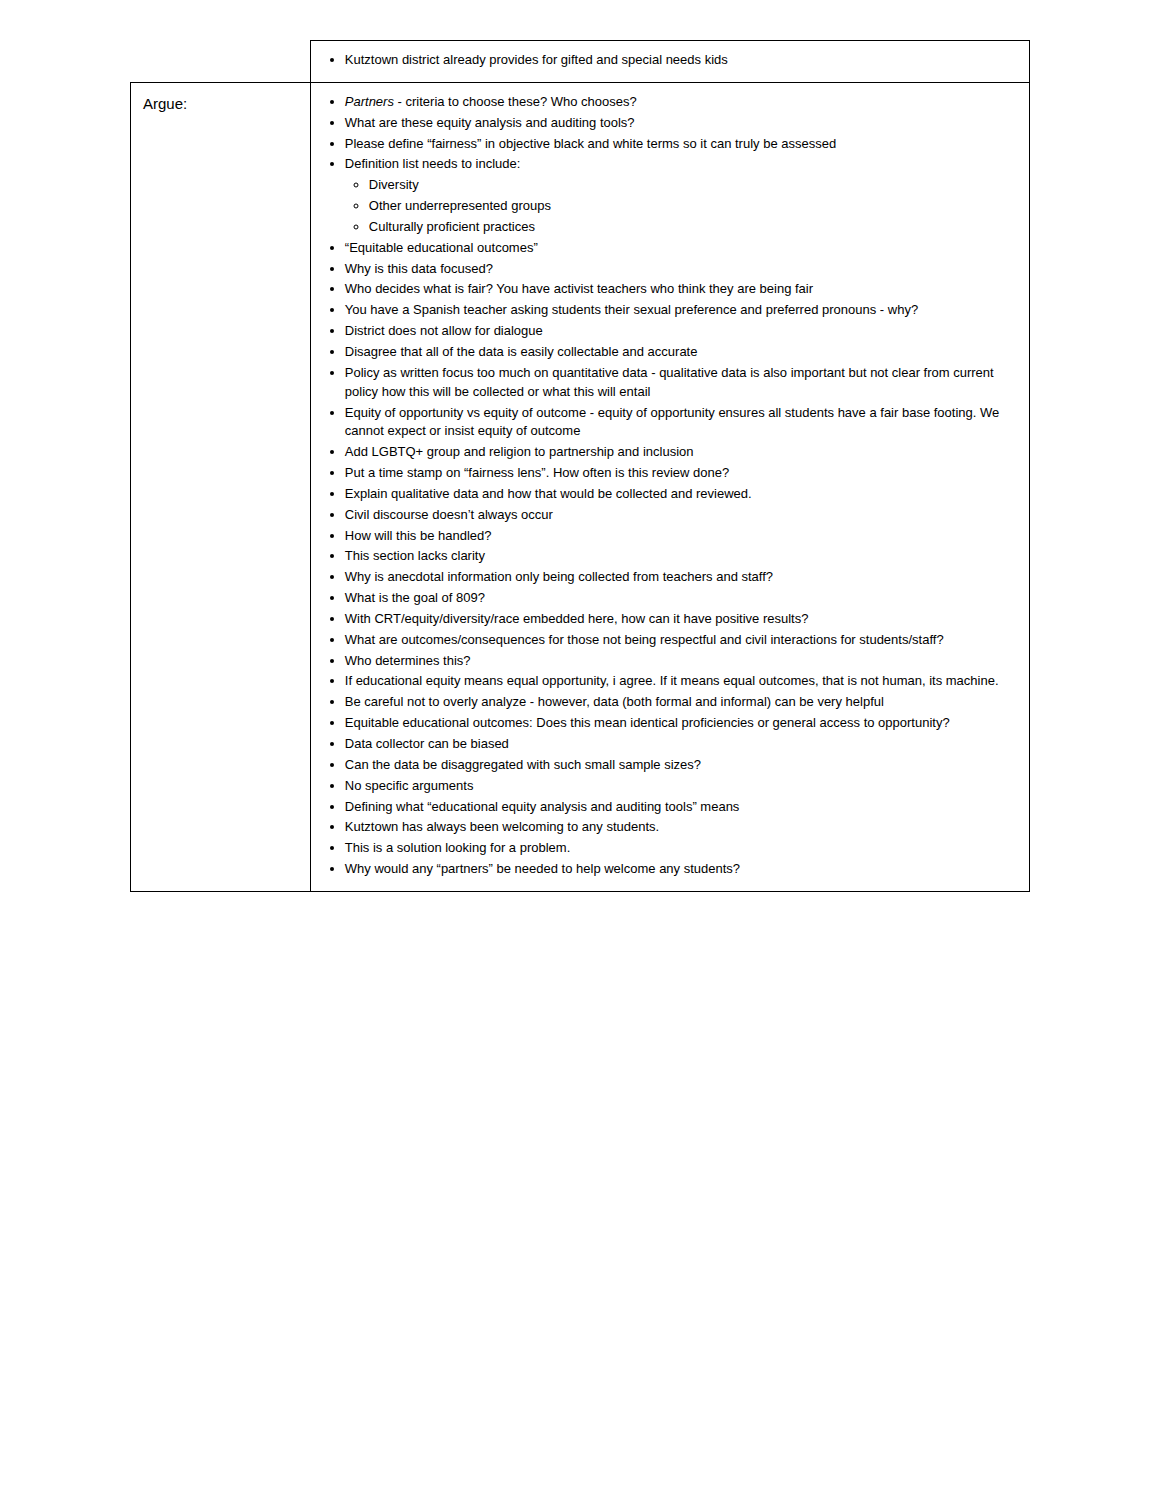| | Kutztown district already provides for gifted and special needs kids |
| Argue: | Partners - criteria to choose these? Who chooses? What are these equity analysis and auditing tools? Please define “fairness” in objective black and white terms so it can truly be assessed Definition list needs to include: Diversity Other underrepresented groups Culturally proficient practices “Equitable educational outcomes” Why is this data focused? Who decides what is fair? You have activist teachers who think they are being fair You have a Spanish teacher asking students their sexual preference and preferred pronouns - why? District does not allow for dialogue Disagree that all of the data is easily collectable and accurate Policy as written focus too much on quantitative data - qualitative data is also important but not clear from current policy how this will be collected or what this will entail Equity of opportunity vs equity of outcome - equity of opportunity ensures all students have a fair base footing. We cannot expect or insist equity of outcome Add LGBTQ+ group and religion to partnership and inclusion Put a time stamp on “fairness lens”. How often is this review done? Explain qualitative data and how that would be collected and reviewed. Civil discourse doesn’t always occur How will this be handled? This section lacks clarity Why is anecdotal information only being collected from teachers and staff? What is the goal of 809? With CRT/equity/diversity/race embedded here, how can it have positive results? What are outcomes/consequences for those not being respectful and civil interactions for students/staff? Who determines this? If educational equity means equal opportunity, i agree. If it means equal outcomes, that is not human, its machine. Be careful not to overly analyze - however, data (both formal and informal) can be very helpful Equitable educational outcomes: Does this mean identical proficiencies or general access to opportunity? Data collector can be biased Can the data be disaggregated with such small sample sizes? No specific arguments Defining what “educational equity analysis and auditing tools” means Kutztown has always been welcoming to any students. This is a solution looking for a problem. Why would any “partners” be needed to help welcome any students? |